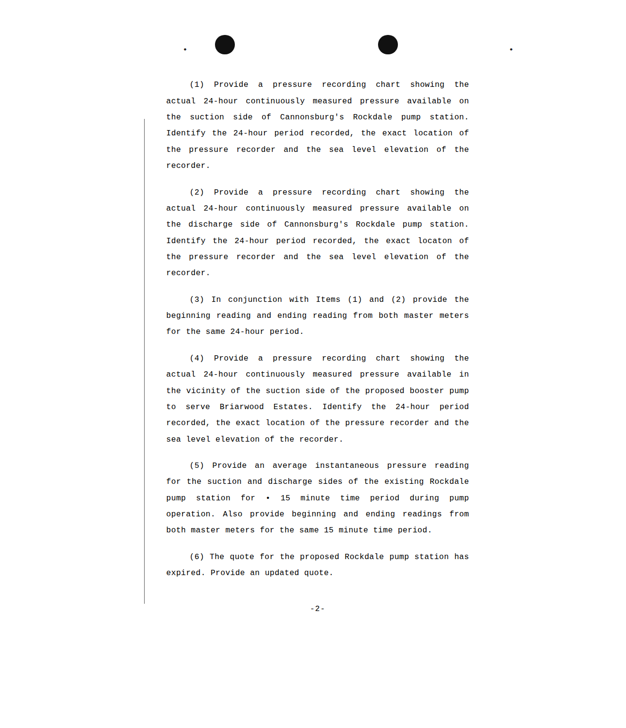• •
(1) Provide a pressure recording chart showing the actual 24-hour continuously measured pressure available on the suction side of Cannonsburg's Rockdale pump station. Identify the 24-hour period recorded, the exact location of the pressure recorder and the sea level elevation of the recorder.
(2) Provide a pressure recording chart showing the actual 24-hour continuously measured pressure available on the discharge side of Cannonsburg's Rockdale pump station. Identify the 24-hour period recorded, the exact locaton of the pressure recorder and the sea level elevation of the recorder.
(3) In conjunction with Items (1) and (2) provide the beginning reading and ending reading from both master meters for the same 24-hour period.
(4) Provide a pressure recording chart showing the actual 24-hour continuously measured pressure available in the vicinity of the suction side of the proposed booster pump to serve Briarwood Estates. Identify the 24-hour period recorded, the exact location of the pressure recorder and the sea level elevation of the recorder.
(5) Provide an average instantaneous pressure reading for the suction and discharge sides of the existing Rockdale pump station for • 15 minute time period during pump operation. Also provide beginning and ending readings from both master meters for the same 15 minute time period.
(6) The quote for the proposed Rockdale pump station has expired. Provide an updated quote.
-2-